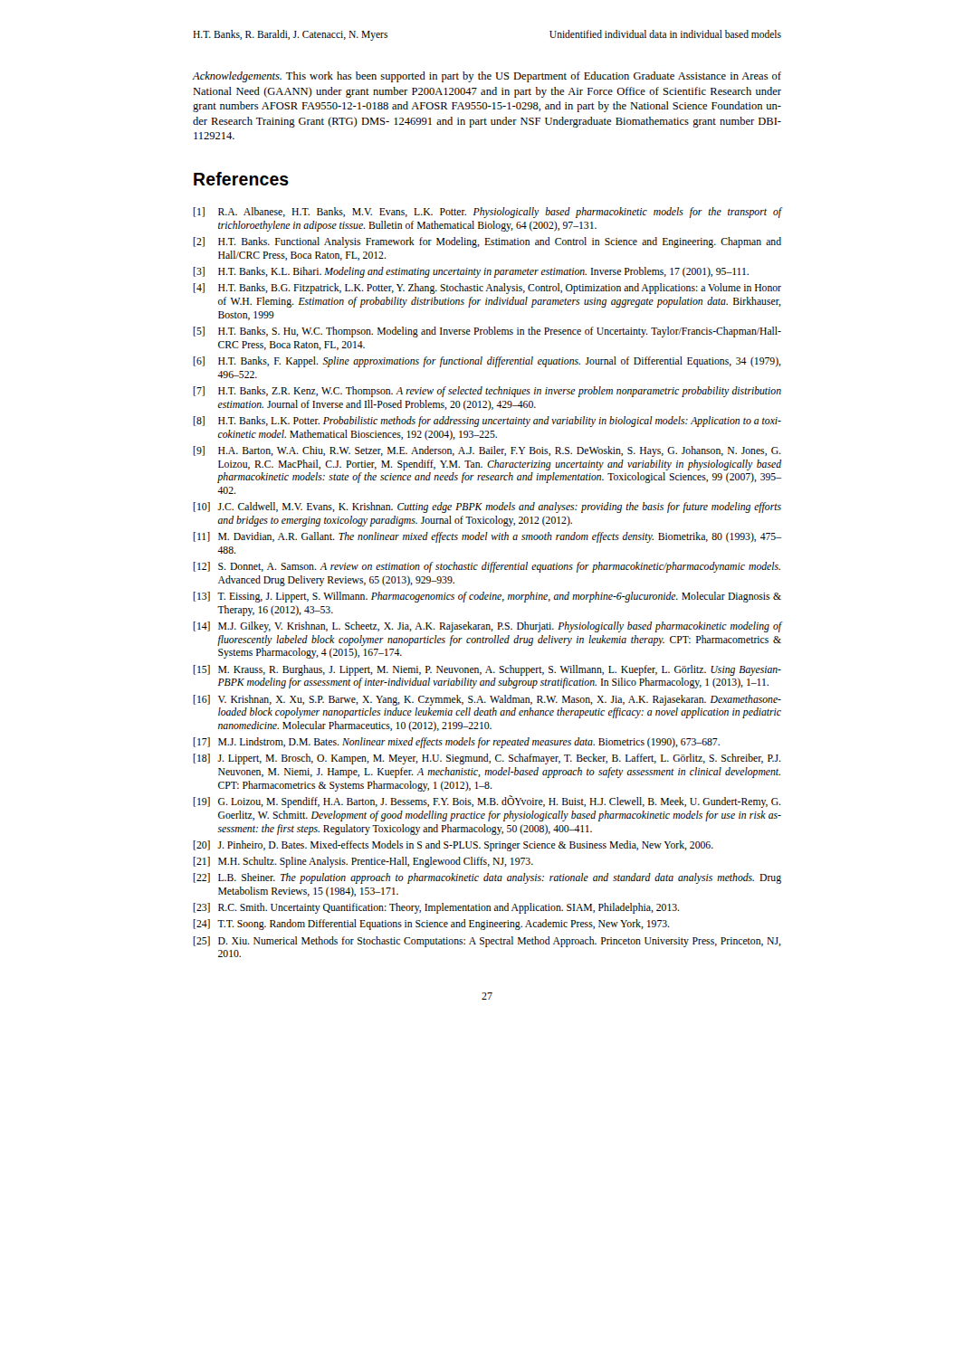H.T. Banks, R. Baraldi, J. Catenacci, N. Myers Unidentified individual data in individual based models
Acknowledgements. This work has been supported in part by the US Department of Education Graduate Assistance in Areas of National Need (GAANN) under grant number P200A120047 and in part by the Air Force Office of Scientific Research under grant numbers AFOSR FA9550-12-1-0188 and AFOSR FA9550-15-1-0298, and in part by the National Science Foundation under Research Training Grant (RTG) DMS- 1246991 and in part under NSF Undergraduate Biomathematics grant number DBI-1129214.
References
R.A. Albanese, H.T. Banks, M.V. Evans, L.K. Potter. Physiologically based pharmacokinetic models for the transport of trichloroethylene in adipose tissue. Bulletin of Mathematical Biology, 64 (2002), 97–131.
H.T. Banks. Functional Analysis Framework for Modeling, Estimation and Control in Science and Engineering. Chapman and Hall/CRC Press, Boca Raton, FL, 2012.
H.T. Banks, K.L. Bihari. Modeling and estimating uncertainty in parameter estimation. Inverse Problems, 17 (2001), 95–111.
H.T. Banks, B.G. Fitzpatrick, L.K. Potter, Y. Zhang. Stochastic Analysis, Control, Optimization and Applications: a Volume in Honor of W.H. Fleming. Estimation of probability distributions for individual parameters using aggregate population data. Birkhauser, Boston, 1999
H.T. Banks, S. Hu, W.C. Thompson. Modeling and Inverse Problems in the Presence of Uncertainty. Taylor/Francis-Chapman/Hall-CRC Press, Boca Raton, FL, 2014.
H.T. Banks, F. Kappel. Spline approximations for functional differential equations. Journal of Differential Equations, 34 (1979), 496–522.
H.T. Banks, Z.R. Kenz, W.C. Thompson. A review of selected techniques in inverse problem nonparametric probability distribution estimation. Journal of Inverse and Ill-Posed Problems, 20 (2012), 429–460.
H.T. Banks, L.K. Potter. Probabilistic methods for addressing uncertainty and variability in biological models: Application to a toxicokinetic model. Mathematical Biosciences, 192 (2004), 193–225.
H.A. Barton, W.A. Chiu, R.W. Setzer, M.E. Anderson, A.J. Bailer, F.Y Bois, R.S. DeWoskin, S. Hays, G. Johanson, N. Jones, G. Loizou, R.C. MacPhail, C.J. Portier, M. Spendiff, Y.M. Tan. Characterizing uncertainty and variability in physiologically based pharmacokinetic models: state of the science and needs for research and implementation. Toxicological Sciences, 99 (2007), 395–402.
J.C. Caldwell, M.V. Evans, K. Krishnan. Cutting edge PBPK models and analyses: providing the basis for future modeling efforts and bridges to emerging toxicology paradigms. Journal of Toxicology, 2012 (2012).
M. Davidian, A.R. Gallant. The nonlinear mixed effects model with a smooth random effects density. Biometrika, 80 (1993), 475–488.
S. Donnet, A. Samson. A review on estimation of stochastic differential equations for pharmacokinetic/pharmacodynamic models. Advanced Drug Delivery Reviews, 65 (2013), 929–939.
T. Eissing, J. Lippert, S. Willmann. Pharmacogenomics of codeine, morphine, and morphine-6-glucuronide. Molecular Diagnosis & Therapy, 16 (2012), 43–53.
M.J. Gilkey, V. Krishnan, L. Scheetz, X. Jia, A.K. Rajasekaran, P.S. Dhurjati. Physiologically based pharmacokinetic modeling of fluorescently labeled block copolymer nanoparticles for controlled drug delivery in leukemia therapy. CPT: Pharmacometrics & Systems Pharmacology, 4 (2015), 167–174.
M. Krauss, R. Burghaus, J. Lippert, M. Niemi, P. Neuvonen, A. Schuppert, S. Willmann, L. Kuepfer, L. Görlitz. Using Bayesian-PBPK modeling for assessment of inter-individual variability and subgroup stratification. In Silico Pharmacology, 1 (2013), 1–11.
V. Krishnan, X. Xu, S.P. Barwe, X. Yang, K. Czymmek, S.A. Waldman, R.W. Mason, X. Jia, A.K. Rajasekaran. Dexamethasone-loaded block copolymer nanoparticles induce leukemia cell death and enhance therapeutic efficacy: a novel application in pediatric nanomedicine. Molecular Pharmaceutics, 10 (2012), 2199–2210.
M.J. Lindstrom, D.M. Bates. Nonlinear mixed effects models for repeated measures data. Biometrics (1990), 673–687.
J. Lippert, M. Brosch, O. Kampen, M. Meyer, H.U. Siegmund, C. Schafmayer, T. Becker, B. Laffert, L. Görlitz, S. Schreiber, P.J. Neuvonen, M. Niemi, J. Hampe, L. Kuepfer. A mechanistic, model-based approach to safety assessment in clinical development. CPT: Pharmacometrics & Systems Pharmacology, 1 (2012), 1–8.
G. Loizou, M. Spendiff, H.A. Barton, J. Bessems, F.Y. Bois, M.B. dÕYvoire, H. Buist, H.J. Clewell, B. Meek, U. Gundert-Remy, G. Goerlitz, W. Schmitt. Development of good modelling practice for physiologically based pharmacokinetic models for use in risk assessment: the first steps. Regulatory Toxicology and Pharmacology, 50 (2008), 400–411.
J. Pinheiro, D. Bates. Mixed-effects Models in S and S-PLUS. Springer Science & Business Media, New York, 2006.
M.H. Schultz. Spline Analysis. Prentice-Hall, Englewood Cliffs, NJ, 1973.
L.B. Sheiner. The population approach to pharmacokinetic data analysis: rationale and standard data analysis methods. Drug Metabolism Reviews, 15 (1984), 153–171.
R.C. Smith. Uncertainty Quantification: Theory, Implementation and Application. SIAM, Philadelphia, 2013.
T.T. Soong. Random Differential Equations in Science and Engineering. Academic Press, New York, 1973.
D. Xiu. Numerical Methods for Stochastic Computations: A Spectral Method Approach. Princeton University Press, Princeton, NJ, 2010.
27